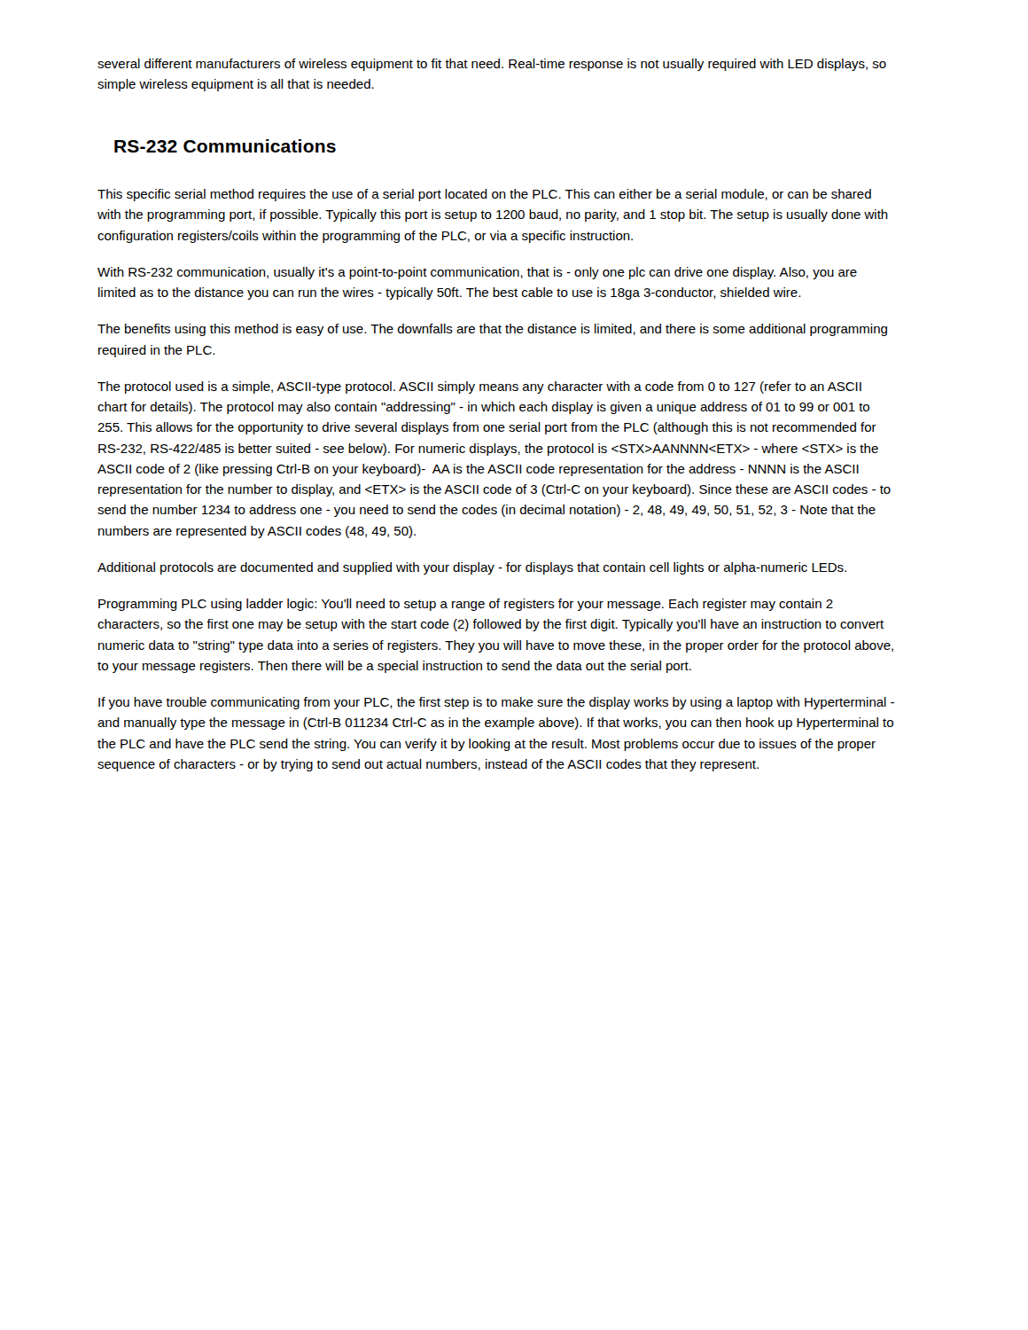several different manufacturers of wireless equipment to fit that need. Real-time response is not usually required with LED displays, so simple wireless equipment is all that is needed.
RS-232 Communications
This specific serial method requires the use of a serial port located on the PLC. This can either be a serial module, or can be shared with the programming port, if possible. Typically this port is setup to 1200 baud, no parity, and 1 stop bit. The setup is usually done with configuration registers/coils within the programming of the PLC, or via a specific instruction.
With RS-232 communication, usually it's a point-to-point communication, that is - only one plc can drive one display. Also, you are limited as to the distance you can run the wires - typically 50ft. The best cable to use is 18ga 3-conductor, shielded wire.
The benefits using this method is easy of use. The downfalls are that the distance is limited, and there is some additional programming required in the PLC.
The protocol used is a simple, ASCII-type protocol. ASCII simply means any character with a code from 0 to 127 (refer to an ASCII chart for details). The protocol may also contain "addressing" - in which each display is given a unique address of 01 to 99 or 001 to 255. This allows for the opportunity to drive several displays from one serial port from the PLC (although this is not recommended for RS-232, RS-422/485 is better suited - see below). For numeric displays, the protocol is <STX>AANNNN<ETX> - where <STX> is the ASCII code of 2 (like pressing Ctrl-B on your keyboard)- AA is the ASCII code representation for the address - NNNN is the ASCII representation for the number to display, and <ETX> is the ASCII code of 3 (Ctrl-C on your keyboard). Since these are ASCII codes - to send the number 1234 to address one - you need to send the codes (in decimal notation) - 2, 48, 49, 49, 50, 51, 52, 3 - Note that the numbers are represented by ASCII codes (48, 49, 50).
Additional protocols are documented and supplied with your display - for displays that contain cell lights or alpha-numeric LEDs.
Programming PLC using ladder logic: You'll need to setup a range of registers for your message. Each register may contain 2 characters, so the first one may be setup with the start code (2) followed by the first digit. Typically you'll have an instruction to convert numeric data to "string" type data into a series of registers. They you will have to move these, in the proper order for the protocol above, to your message registers. Then there will be a special instruction to send the data out the serial port.
If you have trouble communicating from your PLC, the first step is to make sure the display works by using a laptop with Hyperterminal - and manually type the message in (Ctrl-B 011234 Ctrl-C as in the example above). If that works, you can then hook up Hyperterminal to the PLC and have the PLC send the string. You can verify it by looking at the result. Most problems occur due to issues of the proper sequence of characters - or by trying to send out actual numbers, instead of the ASCII codes that they represent.